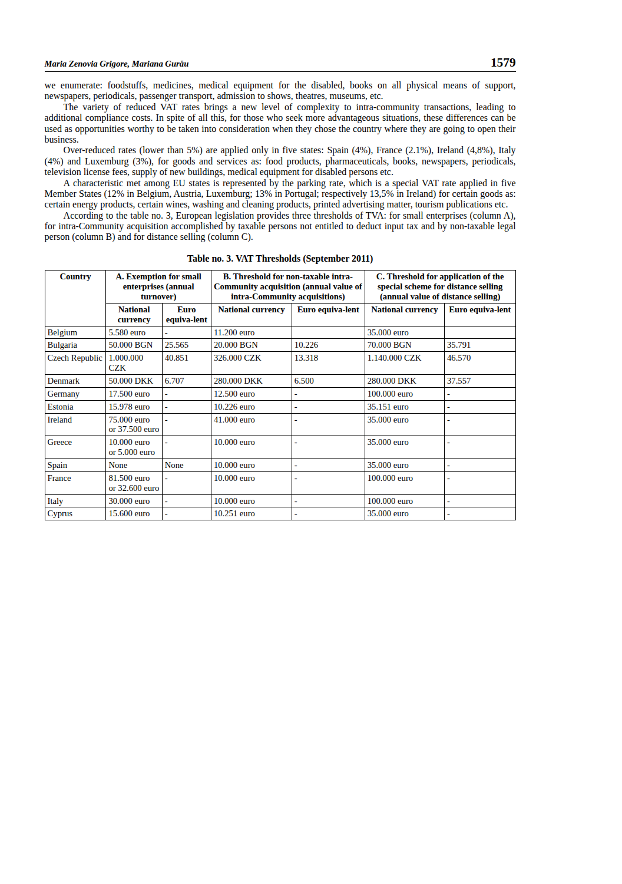Maria Zenovia Grigore, Mariana Gurău 1579
we enumerate: foodstuffs, medicines, medical equipment for the disabled, books on all physical means of support, newspapers, periodicals, passenger transport, admission to shows, theatres, museums, etc.
The variety of reduced VAT rates brings a new level of complexity to intra-community transactions, leading to additional compliance costs. In spite of all this, for those who seek more advantageous situations, these differences can be used as opportunities worthy to be taken into consideration when they chose the country where they are going to open their business.
Over-reduced rates (lower than 5%) are applied only in five states: Spain (4%), France (2.1%), Ireland (4,8%), Italy (4%) and Luxemburg (3%), for goods and services as: food products, pharmaceuticals, books, newspapers, periodicals, television license fees, supply of new buildings, medical equipment for disabled persons etc.
A characteristic met among EU states is represented by the parking rate, which is a special VAT rate applied in five Member States (12% in Belgium, Austria, Luxemburg; 13% in Portugal; respectively 13,5% in Ireland) for certain goods as: certain energy products, certain wines, washing and cleaning products, printed advertising matter, tourism publications etc.
According to the table no. 3, European legislation provides three thresholds of TVA: for small enterprises (column A), for intra-Community acquisition accomplished by taxable persons not entitled to deduct input tax and by non-taxable legal person (column B) and for distance selling (column C).
Table no. 3. VAT Thresholds (September 2011)
| Country | A. Exemption for small enterprises (annual turnover) | B. Threshold for non-taxable intra-Community acquisition (annual value of intra-Community acquisitions) | C. Threshold for application of the special scheme for distance selling (annual value of distance selling) |
| --- | --- | --- | --- |
| National currency | Euro equiva-lent | National currency | Euro equiva-lent | National currency | Euro equiva-lent |
| Belgium | 5.580 euro | - | 11.200 euro | | 35.000 euro | |
| Bulgaria | 50.000 BGN | 25.565 | 20.000 BGN | 10.226 | 70.000 BGN | 35.791 |
| Czech Republic | 1.000.000 CZK | 40.851 | 326.000 CZK | 13.318 | 1.140.000 CZK | 46.570 |
| Denmark | 50.000 DKK | 6.707 | 280.000 DKK | 6.500 | 280.000 DKK | 37.557 |
| Germany | 17.500 euro | - | 12.500 euro | - | 100.000 euro | - |
| Estonia | 15.978 euro | - | 10.226 euro | - | 35.151 euro | - |
| Ireland | 75.000 euro or 37.500 euro | - | 41.000 euro | - | 35.000 euro | - |
| Greece | 10.000 euro or 5.000 euro | - | 10.000 euro | - | 35.000 euro | - |
| Spain | None | None | 10.000 euro | - | 35.000 euro | - |
| France | 81.500 euro or 32.600 euro | - | 10.000 euro | - | 100.000 euro | - |
| Italy | 30.000 euro | - | 10.000 euro | - | 100.000 euro | - |
| Cyprus | 15.600 euro | - | 10.251 euro | - | 35.000 euro | - |